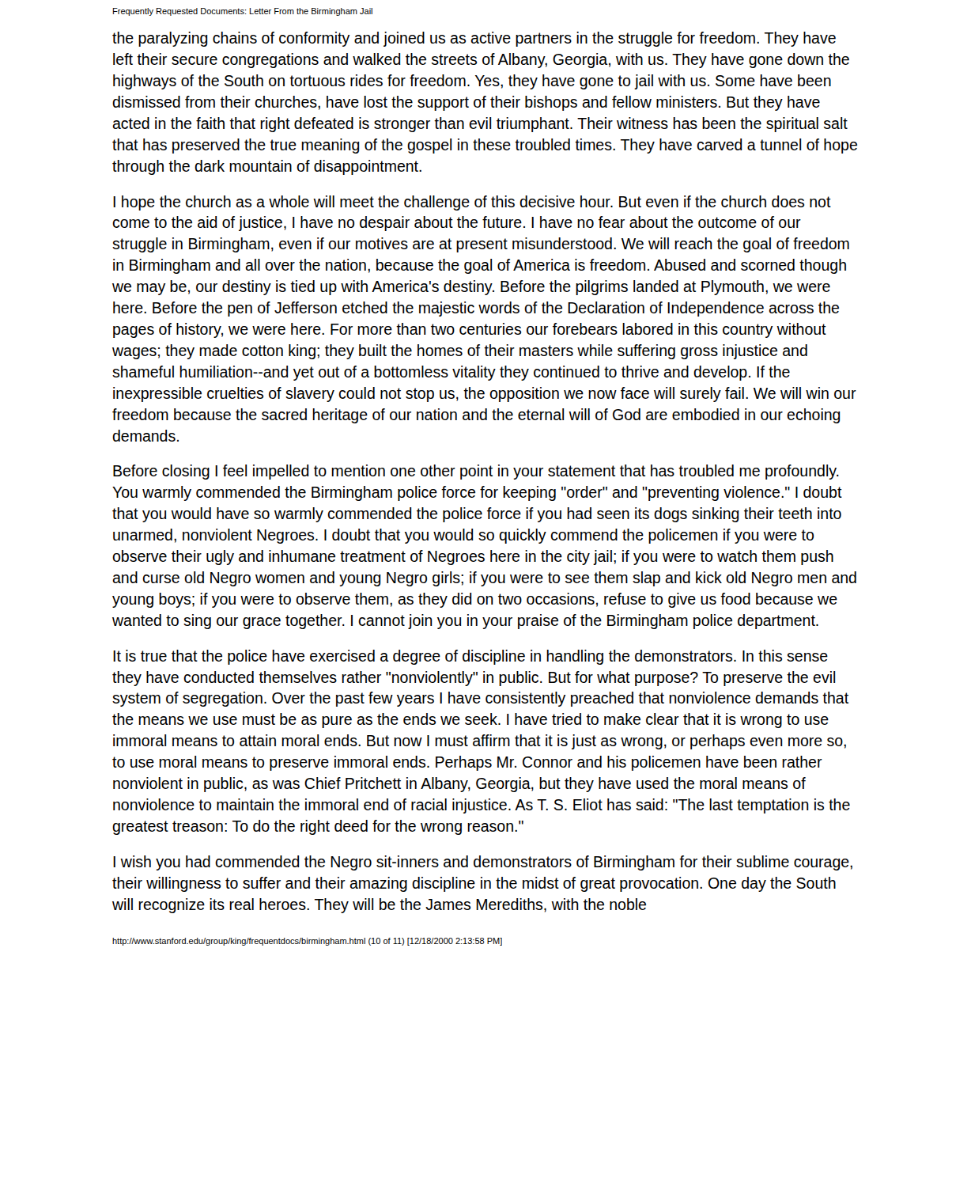Frequently Requested Documents: Letter From the Birmingham Jail
the paralyzing chains of conformity and joined us as active partners in the struggle for freedom. They have left their secure congregations and walked the streets of Albany, Georgia, with us. They have gone down the highways of the South on tortuous rides for freedom. Yes, they have gone to jail with us. Some have been dismissed from their churches, have lost the support of their bishops and fellow ministers. But they have acted in the faith that right defeated is stronger than evil triumphant. Their witness has been the spiritual salt that has preserved the true meaning of the gospel in these troubled times. They have carved a tunnel of hope through the dark mountain of disappointment.
I hope the church as a whole will meet the challenge of this decisive hour. But even if the church does not come to the aid of justice, I have no despair about the future. I have no fear about the outcome of our struggle in Birmingham, even if our motives are at present misunderstood. We will reach the goal of freedom in Birmingham and all over the nation, because the goal of America is freedom. Abused and scorned though we may be, our destiny is tied up with America's destiny. Before the pilgrims landed at Plymouth, we were here. Before the pen of Jefferson etched the majestic words of the Declaration of Independence across the pages of history, we were here. For more than two centuries our forebears labored in this country without wages; they made cotton king; they built the homes of their masters while suffering gross injustice and shameful humiliation--and yet out of a bottomless vitality they continued to thrive and develop. If the inexpressible cruelties of slavery could not stop us, the opposition we now face will surely fail. We will win our freedom because the sacred heritage of our nation and the eternal will of God are embodied in our echoing demands.
Before closing I feel impelled to mention one other point in your statement that has troubled me profoundly. You warmly commended the Birmingham police force for keeping "order" and "preventing violence." I doubt that you would have so warmly commended the police force if you had seen its dogs sinking their teeth into unarmed, nonviolent Negroes. I doubt that you would so quickly commend the policemen if you were to observe their ugly and inhumane treatment of Negroes here in the city jail; if you were to watch them push and curse old Negro women and young Negro girls; if you were to see them slap and kick old Negro men and young boys; if you were to observe them, as they did on two occasions, refuse to give us food because we wanted to sing our grace together. I cannot join you in your praise of the Birmingham police department.
It is true that the police have exercised a degree of discipline in handling the demonstrators. In this sense they have conducted themselves rather "nonviolently" in public. But for what purpose? To preserve the evil system of segregation. Over the past few years I have consistently preached that nonviolence demands that the means we use must be as pure as the ends we seek. I have tried to make clear that it is wrong to use immoral means to attain moral ends. But now I must affirm that it is just as wrong, or perhaps even more so, to use moral means to preserve immoral ends. Perhaps Mr. Connor and his policemen have been rather nonviolent in public, as was Chief Pritchett in Albany, Georgia, but they have used the moral means of nonviolence to maintain the immoral end of racial injustice. As T. S. Eliot has said: "The last temptation is the greatest treason: To do the right deed for the wrong reason."
I wish you had commended the Negro sit-inners and demonstrators of Birmingham for their sublime courage, their willingness to suffer and their amazing discipline in the midst of great provocation. One day the South will recognize its real heroes. They will be the James Merediths, with the noble
http://www.stanford.edu/group/king/frequentdocs/birmingham.html (10 of 11) [12/18/2000 2:13:58 PM]